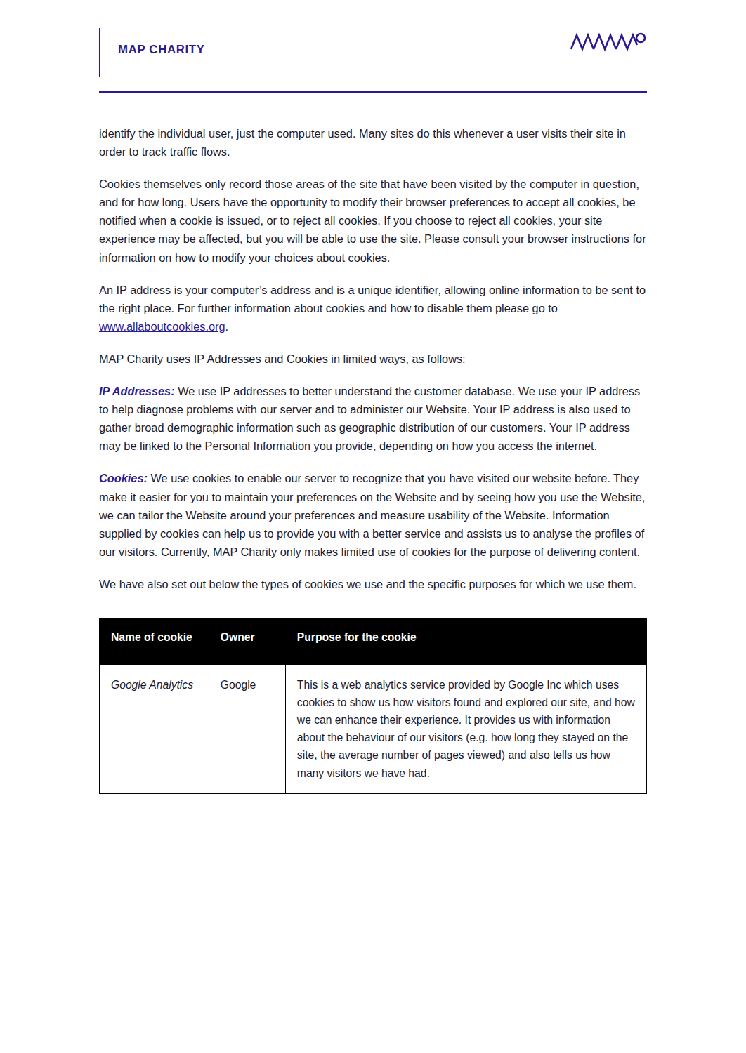MAP CHARITY
identify the individual user, just the computer used. Many sites do this whenever a user visits their site in order to track traffic flows.
Cookies themselves only record those areas of the site that have been visited by the computer in question, and for how long. Users have the opportunity to modify their browser preferences to accept all cookies, be notified when a cookie is issued, or to reject all cookies. If you choose to reject all cookies, your site experience may be affected, but you will be able to use the site. Please consult your browser instructions for information on how to modify your choices about cookies.
An IP address is your computer’s address and is a unique identifier, allowing online information to be sent to the right place. For further information about cookies and how to disable them please go to www.allaboutcookies.org.
MAP Charity uses IP Addresses and Cookies in limited ways, as follows:
IP Addresses: We use IP addresses to better understand the customer database. We use your IP address to help diagnose problems with our server and to administer our Website. Your IP address is also used to gather broad demographic information such as geographic distribution of our customers. Your IP address may be linked to the Personal Information you provide, depending on how you access the internet.
Cookies: We use cookies to enable our server to recognize that you have visited our website before. They make it easier for you to maintain your preferences on the Website and by seeing how you use the Website, we can tailor the Website around your preferences and measure usability of the Website. Information supplied by cookies can help us to provide you with a better service and assists us to analyse the profiles of our visitors. Currently, MAP Charity only makes limited use of cookies for the purpose of delivering content.
We have also set out below the types of cookies we use and the specific purposes for which we use them.
| Name of cookie | Owner | Purpose for the cookie |
| --- | --- | --- |
| Google Analytics | Google | This is a web analytics service provided by Google Inc which uses cookies to show us how visitors found and explored our site, and how we can enhance their experience. It provides us with information about the behaviour of our visitors (e.g. how long they stayed on the site, the average number of pages viewed) and also tells us how many visitors we have had. |